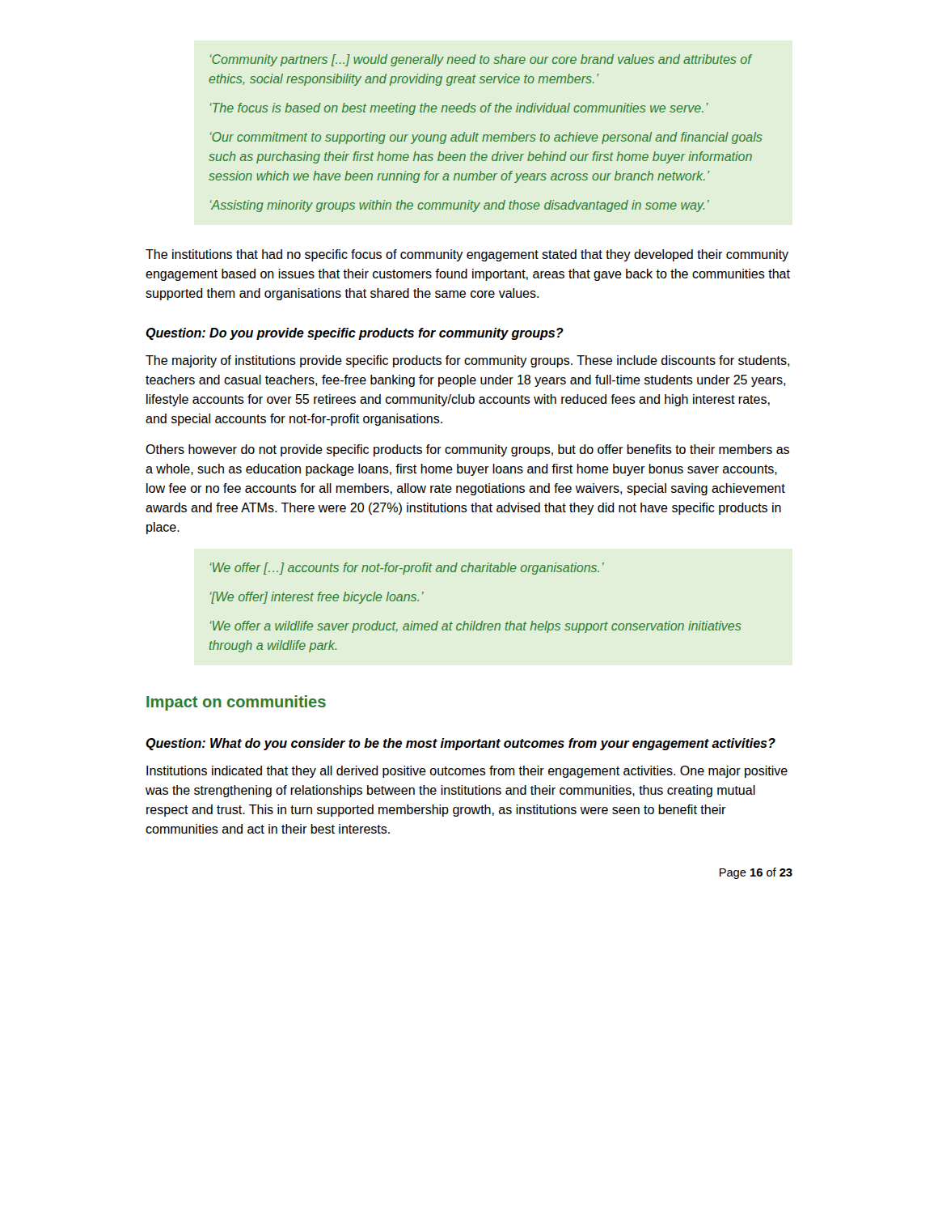‘Community partners [...] would generally need to share our core brand values and attributes of ethics, social responsibility and providing great service to members.’
‘The focus is based on best meeting the needs of the individual communities we serve.’
‘Our commitment to supporting our young adult members to achieve personal and financial goals such as purchasing their first home has been the driver behind our first home buyer information session which we have been running for a number of years across our branch network.’
‘Assisting minority groups within the community and those disadvantaged in some way.’
The institutions that had no specific focus of community engagement stated that they developed their community engagement based on issues that their customers found important, areas that gave back to the communities that supported them and organisations that shared the same core values.
Question: Do you provide specific products for community groups?
The majority of institutions provide specific products for community groups. These include discounts for students, teachers and casual teachers, fee-free banking for people under 18 years and full-time students under 25 years, lifestyle accounts for over 55 retirees and community/club accounts with reduced fees and high interest rates, and special accounts for not-for-profit organisations.
Others however do not provide specific products for community groups, but do offer benefits to their members as a whole, such as education package loans, first home buyer loans and first home buyer bonus saver accounts, low fee or no fee accounts for all members, allow rate negotiations and fee waivers, special saving achievement awards and free ATMs. There were 20 (27%) institutions that advised that they did not have specific products in place.
‘We offer […] accounts for not-for-profit and charitable organisations.’
‘[We offer] interest free bicycle loans.’
‘We offer a wildlife saver product, aimed at children that helps support conservation initiatives through a wildlife park.
Impact on communities
Question: What do you consider to be the most important outcomes from your engagement activities?
Institutions indicated that they all derived positive outcomes from their engagement activities. One major positive was the strengthening of relationships between the institutions and their communities, thus creating mutual respect and trust. This in turn supported membership growth, as institutions were seen to benefit their communities and act in their best interests.
Page 16 of 23